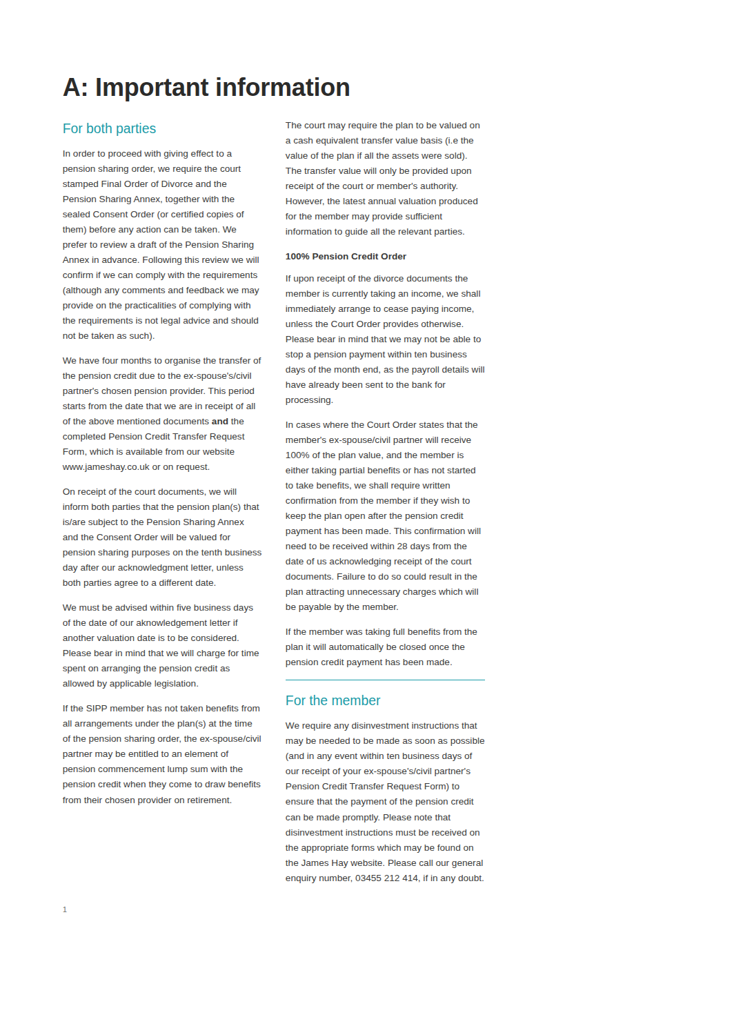A: Important information
For both parties
In order to proceed with giving effect to a pension sharing order, we require the court stamped Final Order of Divorce and the Pension Sharing Annex, together with the sealed Consent Order (or certified copies of them) before any action can be taken. We prefer to review a draft of the Pension Sharing Annex in advance. Following this review we will confirm if we can comply with the requirements (although any comments and feedback we may provide on the practicalities of complying with the requirements is not legal advice and should not be taken as such).
We have four months to organise the transfer of the pension credit due to the ex-spouse's/civil partner's chosen pension provider. This period starts from the date that we are in receipt of all of the above mentioned documents and the completed Pension Credit Transfer Request Form, which is available from our website www.jameshay.co.uk or on request.
On receipt of the court documents, we will inform both parties that the pension plan(s) that is/are subject to the Pension Sharing Annex and the Consent Order will be valued for pension sharing purposes on the tenth business day after our acknowledgment letter, unless both parties agree to a different date.
We must be advised within five business days of the date of our aknowledgement letter if another valuation date is to be considered. Please bear in mind that we will charge for time spent on arranging the pension credit as allowed by applicable legislation.
If the SIPP member has not taken benefits from all arrangements under the plan(s) at the time of the pension sharing order, the ex-spouse/civil partner may be entitled to an element of pension commencement lump sum with the pension credit when they come to draw benefits from their chosen provider on retirement.
The court may require the plan to be valued on a cash equivalent transfer value basis (i.e the value of the plan if all the assets were sold). The transfer value will only be provided upon receipt of the court or member's authority. However, the latest annual valuation produced for the member may provide sufficient information to guide all the relevant parties.
100% Pension Credit Order
If upon receipt of the divorce documents the member is currently taking an income, we shall immediately arrange to cease paying income, unless the Court Order provides otherwise. Please bear in mind that we may not be able to stop a pension payment within ten business days of the month end, as the payroll details will have already been sent to the bank for processing.
In cases where the Court Order states that the member's ex-spouse/civil partner will receive 100% of the plan value, and the member is either taking partial benefits or has not started to take benefits, we shall require written confirmation from the member if they wish to keep the plan open after the pension credit payment has been made. This confirmation will need to be received within 28 days from the date of us acknowledging receipt of the court documents. Failure to do so could result in the plan attracting unnecessary charges which will be payable by the member.
If the member was taking full benefits from the plan it will automatically be closed once the pension credit payment has been made.
For the member
We require any disinvestment instructions that may be needed to be made as soon as possible (and in any event within ten business days of our receipt of your ex-spouse's/civil partner's Pension Credit Transfer Request Form) to ensure that the payment of the pension credit can be made promptly. Please note that disinvestment instructions must be received on the appropriate forms which may be found on the James Hay website. Please call our general enquiry number, 03455 212 414, if in any doubt.
1